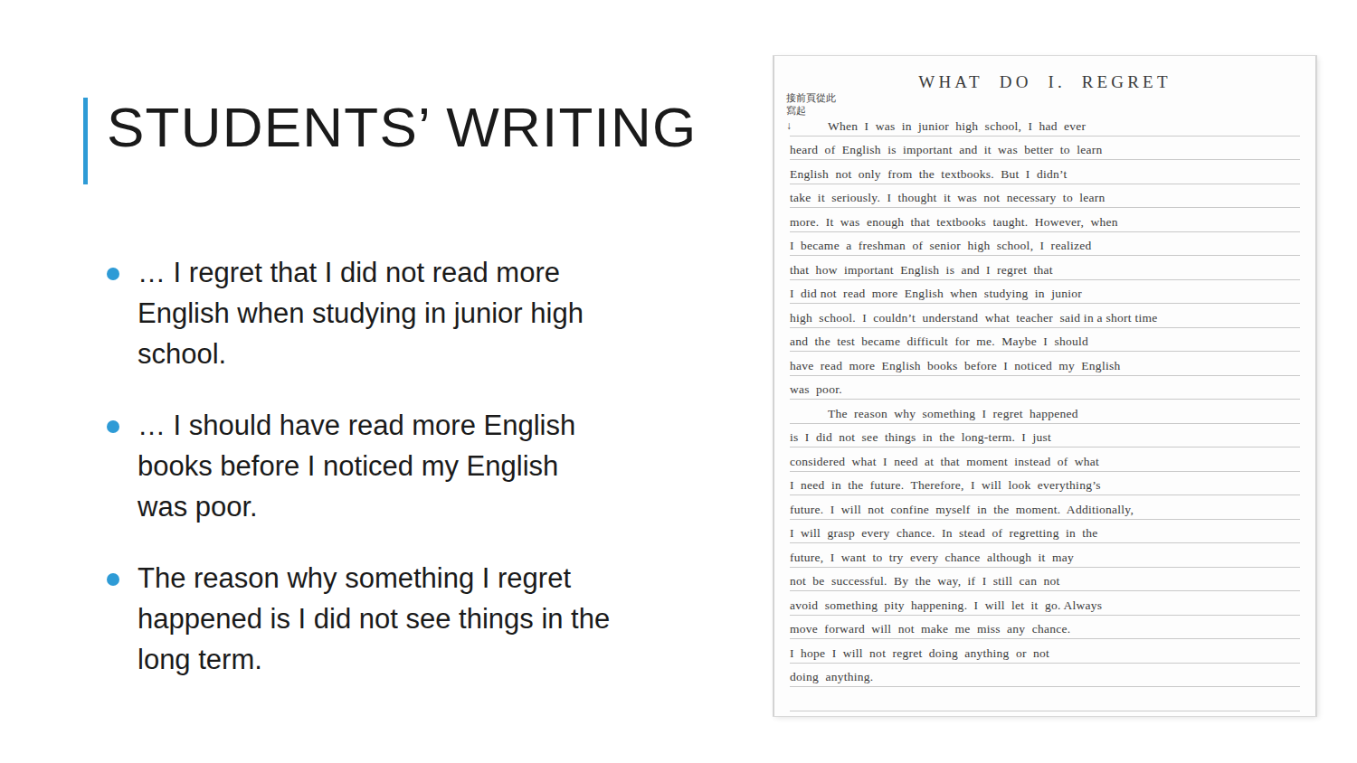Students’ Writing
… I regret that I did not read more English when studying in junior high school.
… I should have read more English books before I noticed my English was poor.
The reason why something I regret happened is I did not see things in the long term.
What Do I. REGRET
接前頁從此寫起↓
When I was in junior high school, I had ever
heard of English is important and it was better to learn
English not only from the textbooks. But I didn’t
take it seriously. I thought it was not necessary to learn
more. It was enough that textbooks taught. However, when
I became a freshman of senior high school, I realized
that how important English is and I regret that
I did not read more English when studying in junior
high school. I couldn’t understand what teacher said in a short time
and the test became difficult for me. Maybe I should
have read more English books before I noticed my English
was poor.
The reason why something I regret happened
is I did not see things in the long-term. I just
considered what I need at that moment instead of what
I need in the future. Therefore, I will look everything’s
future. I will not confine myself in the moment. Additionally,
I will grasp every chance. In stead of regretting in the
future, I want to try every chance although it may
not be successful. By the way, if I still can not
avoid something pity happening. I will let it go. Always
move forward will not make me miss any chance.
I hope I will not regret doing anything or not
doing anything.